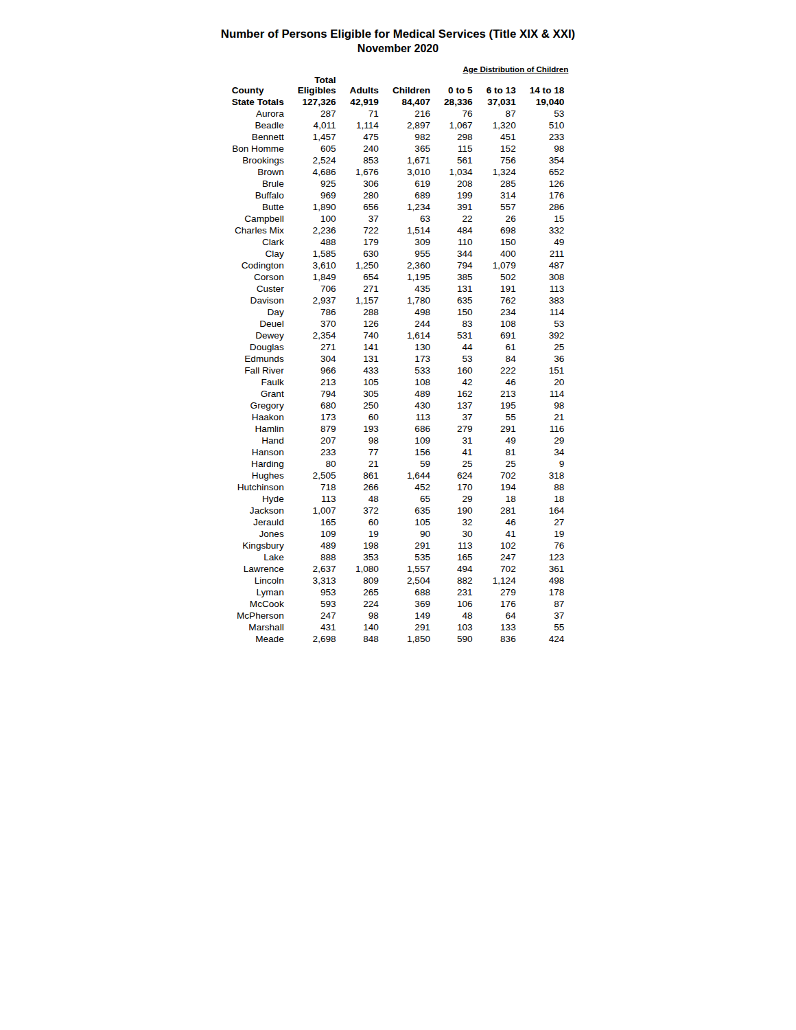Number of Persons Eligible for Medical Services (Title XIX & XXI)
November 2020
| | Age Distribution of Children |
| --- | --- |
| County | Total Eligibles | Adults | Children | 0 to 5 | 6 to 13 | 14 to 18 |
| State Totals | 127,326 | 42,919 | 84,407 | 28,336 | 37,031 | 19,040 |
| Aurora | 287 | 71 | 216 | 76 | 87 | 53 |
| Beadle | 4,011 | 1,114 | 2,897 | 1,067 | 1,320 | 510 |
| Bennett | 1,457 | 475 | 982 | 298 | 451 | 233 |
| Bon Homme | 605 | 240 | 365 | 115 | 152 | 98 |
| Brookings | 2,524 | 853 | 1,671 | 561 | 756 | 354 |
| Brown | 4,686 | 1,676 | 3,010 | 1,034 | 1,324 | 652 |
| Brule | 925 | 306 | 619 | 208 | 285 | 126 |
| Buffalo | 969 | 280 | 689 | 199 | 314 | 176 |
| Butte | 1,890 | 656 | 1,234 | 391 | 557 | 286 |
| Campbell | 100 | 37 | 63 | 22 | 26 | 15 |
| Charles Mix | 2,236 | 722 | 1,514 | 484 | 698 | 332 |
| Clark | 488 | 179 | 309 | 110 | 150 | 49 |
| Clay | 1,585 | 630 | 955 | 344 | 400 | 211 |
| Codington | 3,610 | 1,250 | 2,360 | 794 | 1,079 | 487 |
| Corson | 1,849 | 654 | 1,195 | 385 | 502 | 308 |
| Custer | 706 | 271 | 435 | 131 | 191 | 113 |
| Davison | 2,937 | 1,157 | 1,780 | 635 | 762 | 383 |
| Day | 786 | 288 | 498 | 150 | 234 | 114 |
| Deuel | 370 | 126 | 244 | 83 | 108 | 53 |
| Dewey | 2,354 | 740 | 1,614 | 531 | 691 | 392 |
| Douglas | 271 | 141 | 130 | 44 | 61 | 25 |
| Edmunds | 304 | 131 | 173 | 53 | 84 | 36 |
| Fall River | 966 | 433 | 533 | 160 | 222 | 151 |
| Faulk | 213 | 105 | 108 | 42 | 46 | 20 |
| Grant | 794 | 305 | 489 | 162 | 213 | 114 |
| Gregory | 680 | 250 | 430 | 137 | 195 | 98 |
| Haakon | 173 | 60 | 113 | 37 | 55 | 21 |
| Hamlin | 879 | 193 | 686 | 279 | 291 | 116 |
| Hand | 207 | 98 | 109 | 31 | 49 | 29 |
| Hanson | 233 | 77 | 156 | 41 | 81 | 34 |
| Harding | 80 | 21 | 59 | 25 | 25 | 9 |
| Hughes | 2,505 | 861 | 1,644 | 624 | 702 | 318 |
| Hutchinson | 718 | 266 | 452 | 170 | 194 | 88 |
| Hyde | 113 | 48 | 65 | 29 | 18 | 18 |
| Jackson | 1,007 | 372 | 635 | 190 | 281 | 164 |
| Jerauld | 165 | 60 | 105 | 32 | 46 | 27 |
| Jones | 109 | 19 | 90 | 30 | 41 | 19 |
| Kingsbury | 489 | 198 | 291 | 113 | 102 | 76 |
| Lake | 888 | 353 | 535 | 165 | 247 | 123 |
| Lawrence | 2,637 | 1,080 | 1,557 | 494 | 702 | 361 |
| Lincoln | 3,313 | 809 | 2,504 | 882 | 1,124 | 498 |
| Lyman | 953 | 265 | 688 | 231 | 279 | 178 |
| McCook | 593 | 224 | 369 | 106 | 176 | 87 |
| McPherson | 247 | 98 | 149 | 48 | 64 | 37 |
| Marshall | 431 | 140 | 291 | 103 | 133 | 55 |
| Meade | 2,698 | 848 | 1,850 | 590 | 836 | 424 |